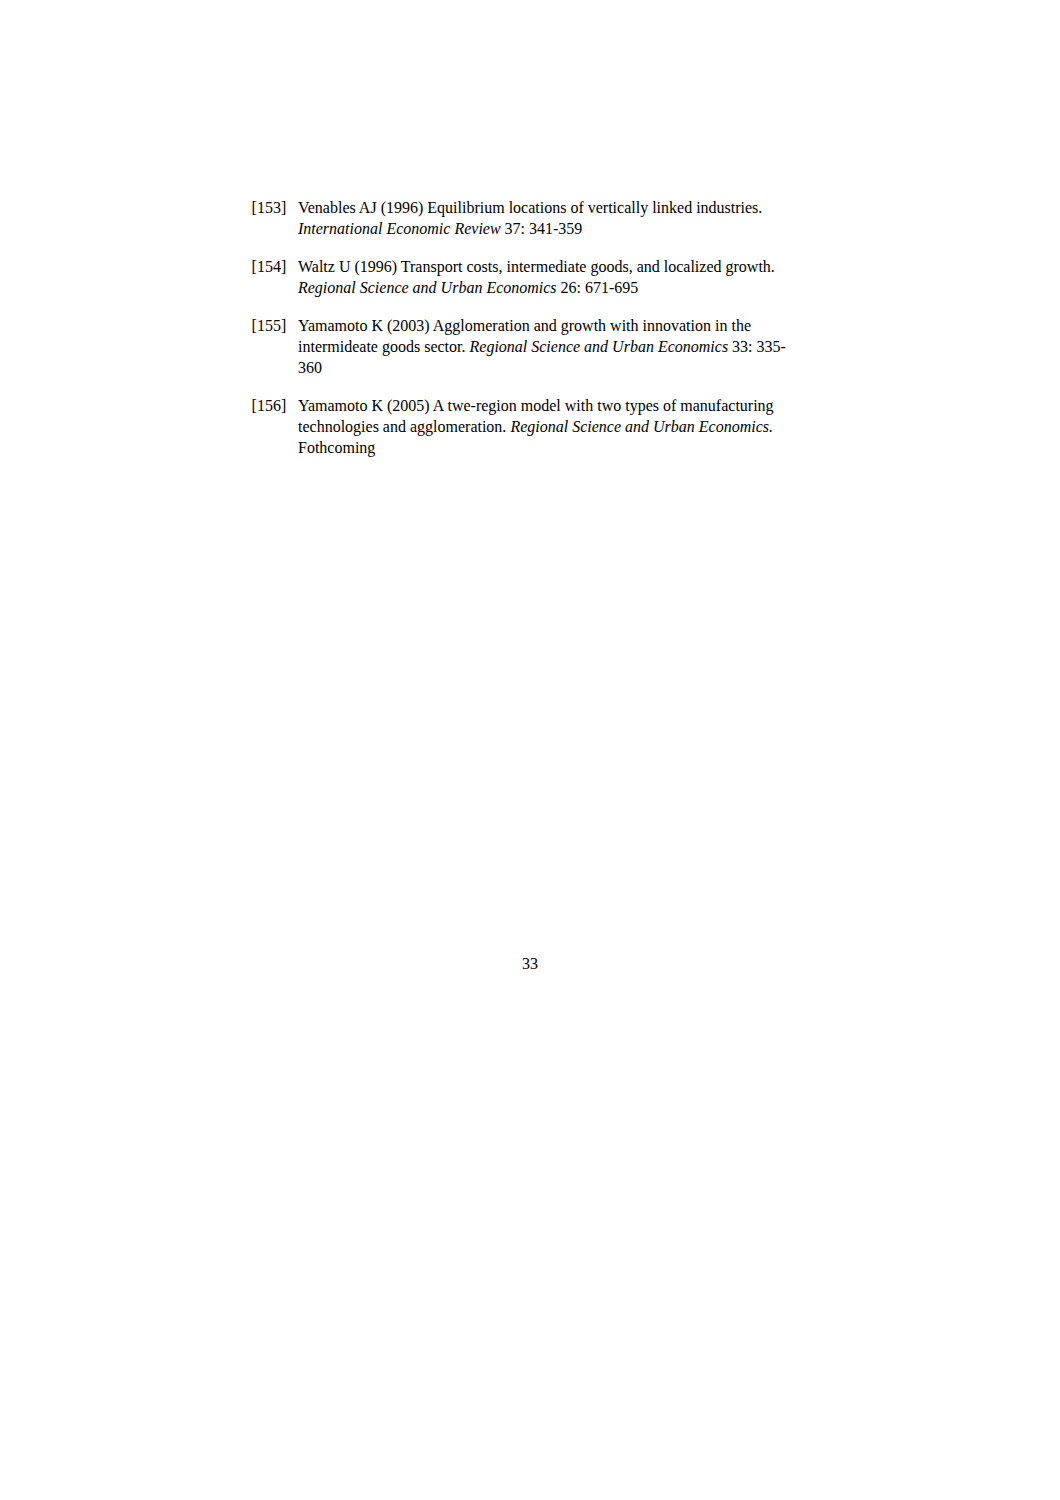[153] Venables AJ (1996) Equilibrium locations of vertically linked industries. International Economic Review 37: 341-359
[154] Waltz U (1996) Transport costs, intermediate goods, and localized growth. Regional Science and Urban Economics 26: 671-695
[155] Yamamoto K (2003) Agglomeration and growth with innovation in the intermideate goods sector. Regional Science and Urban Economics 33: 335-360
[156] Yamamoto K (2005) A twe-region model with two types of manufacturing technologies and agglomeration. Regional Science and Urban Economics. Fothcoming
33